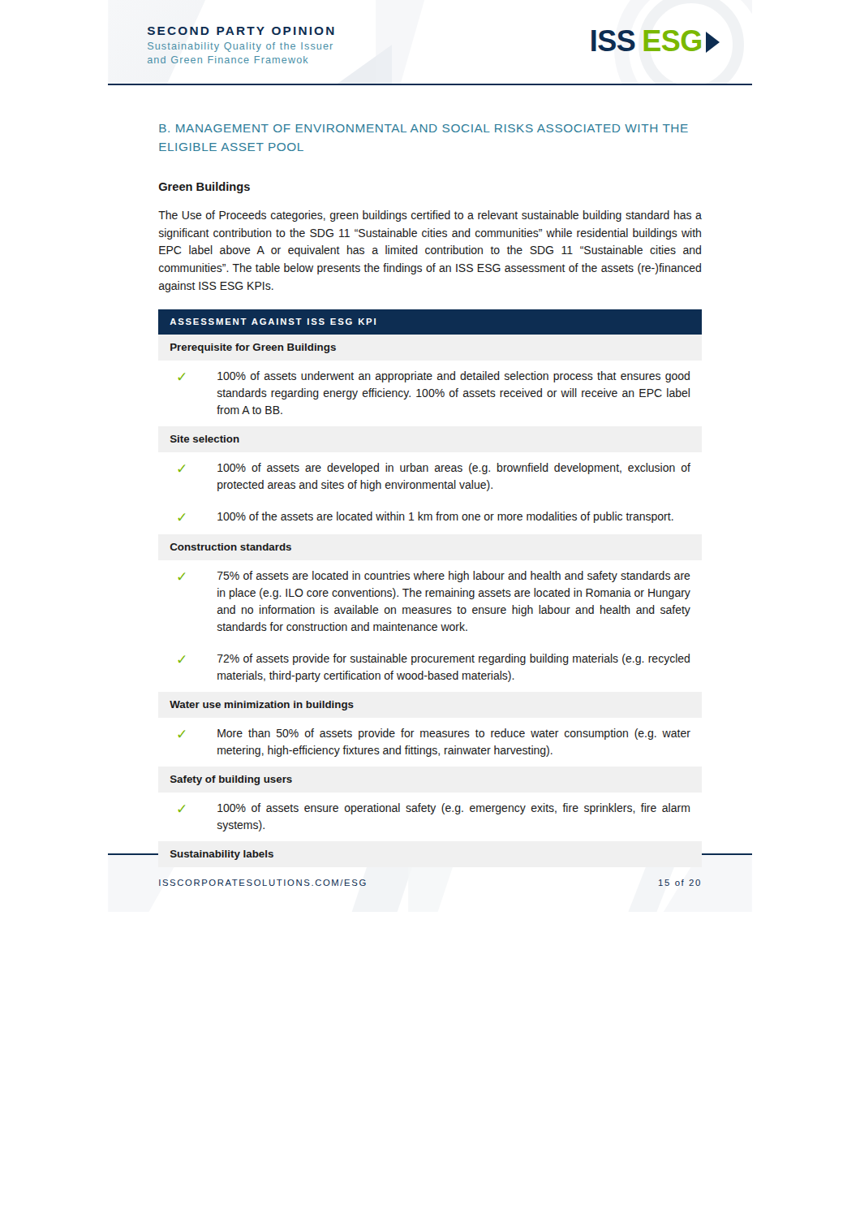Second Party Opinion
Sustainability Quality of the Issuer
and Green Finance Framewok
ISS ESG
B. Management of Environmental and Social Risks Associated with the Eligible Asset Pool
Green Buildings
The Use of Proceeds categories, green buildings certified to a relevant sustainable building standard has a significant contribution to the SDG 11 “Sustainable cities and communities” while residential buildings with EPC label above A or equivalent has a limited contribution to the SDG 11 “Sustainable cities and communities”. The table below presents the findings of an ISS ESG assessment of the assets (re-)financed against ISS ESG KPIs.
| Assessment against ISS ESG KPI |
| Prerequisite for Green Buildings |
| ✓ | 100% of assets underwent an appropriate and detailed selection process that ensures good standards regarding energy efficiency. 100% of assets received or will receive an EPC label from A to BB. |
| Site selection |
| ✓ | 100% of assets are developed in urban areas (e.g. brownfield development, exclusion of protected areas and sites of high environmental value). |
| ✓ | 100% of the assets are located within 1 km from one or more modalities of public transport. |
| Construction standards |
| ✓ | 75% of assets are located in countries where high labour and health and safety standards are in place (e.g. ILO core conventions). The remaining assets are located in Romania or Hungary and no information is available on measures to ensure high labour and health and safety standards for construction and maintenance work. |
| ✓ | 72% of assets provide for sustainable procurement regarding building materials (e.g. recycled materials, third-party certification of wood-based materials). |
| Water use minimization in buildings |
| ✓ | More than 50% of assets provide for measures to reduce water consumption (e.g. water metering, high-efficiency fixtures and fittings, rainwater harvesting). |
| Safety of building users |
| ✓ | 100% of assets ensure operational safety (e.g. emergency exits, fire sprinklers, fire alarm systems). |
| Sustainability labels |
ISSCORPORATESOLUTIONS.COM/ESG
15 of 20